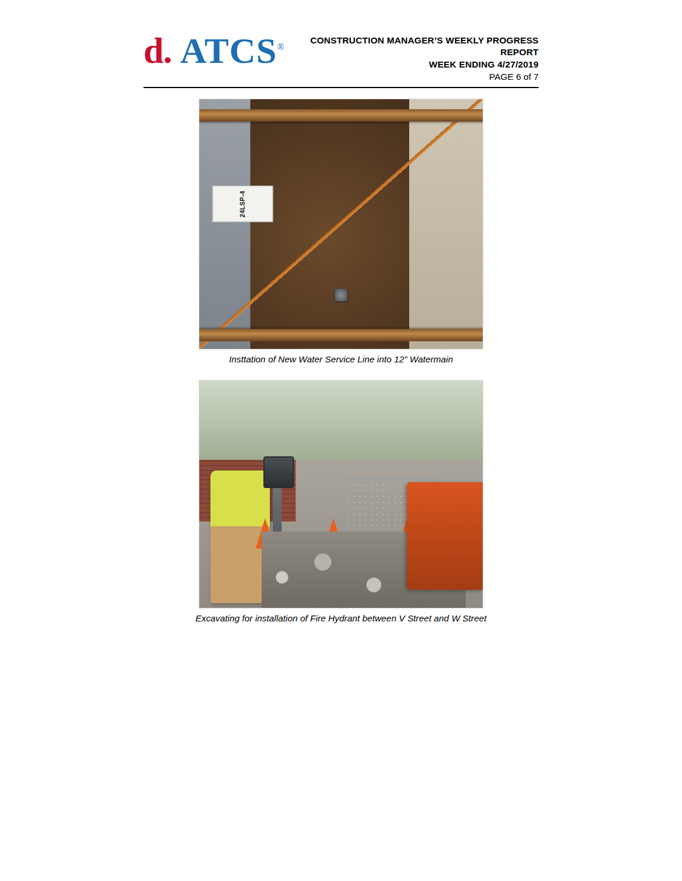d. ATCS®
CONSTRUCTION MANAGER’S WEEKLY PROGRESS REPORT
WEEK ENDING 4/27/2019
PAGE 6 of 7
24LSP-4
Insttation of New Water Service Line into 12” Watermain
Excavating for installation of Fire Hydrant between V Street and W Street